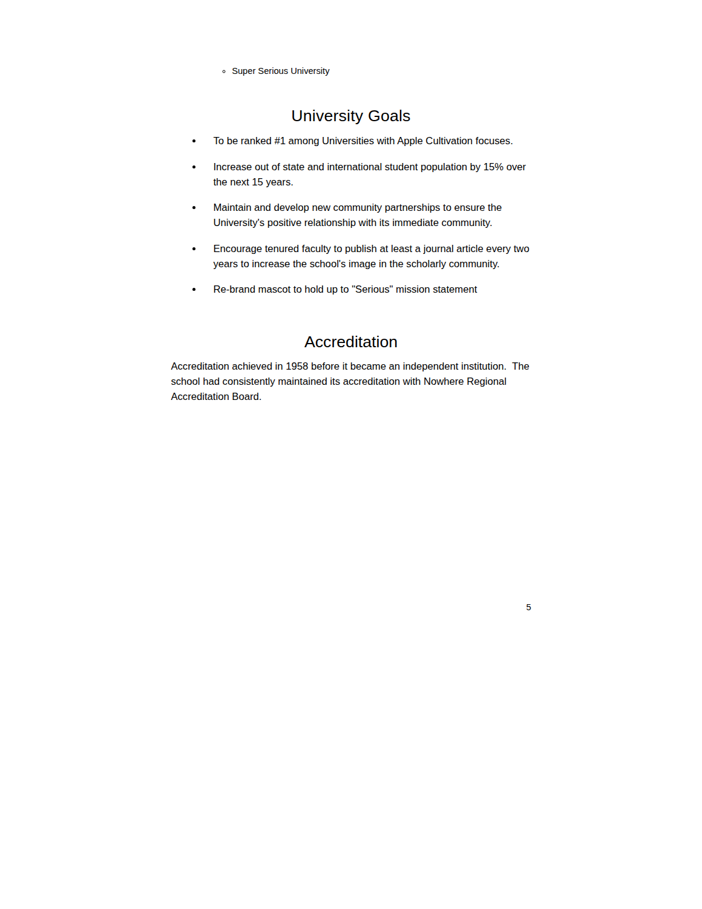Super Serious University
University Goals
To be ranked #1 among Universities with Apple Cultivation focuses.
Increase out of state and international student population by 15% over the next 15 years.
Maintain and develop new community partnerships to ensure the University's positive relationship with its immediate community.
Encourage tenured faculty to publish at least a journal article every two years to increase the school's image in the scholarly community.
Re-brand mascot to hold up to "Serious" mission statement
Accreditation
Accreditation achieved in 1958 before it became an independent institution. The school had consistently maintained its accreditation with Nowhere Regional Accreditation Board.
5